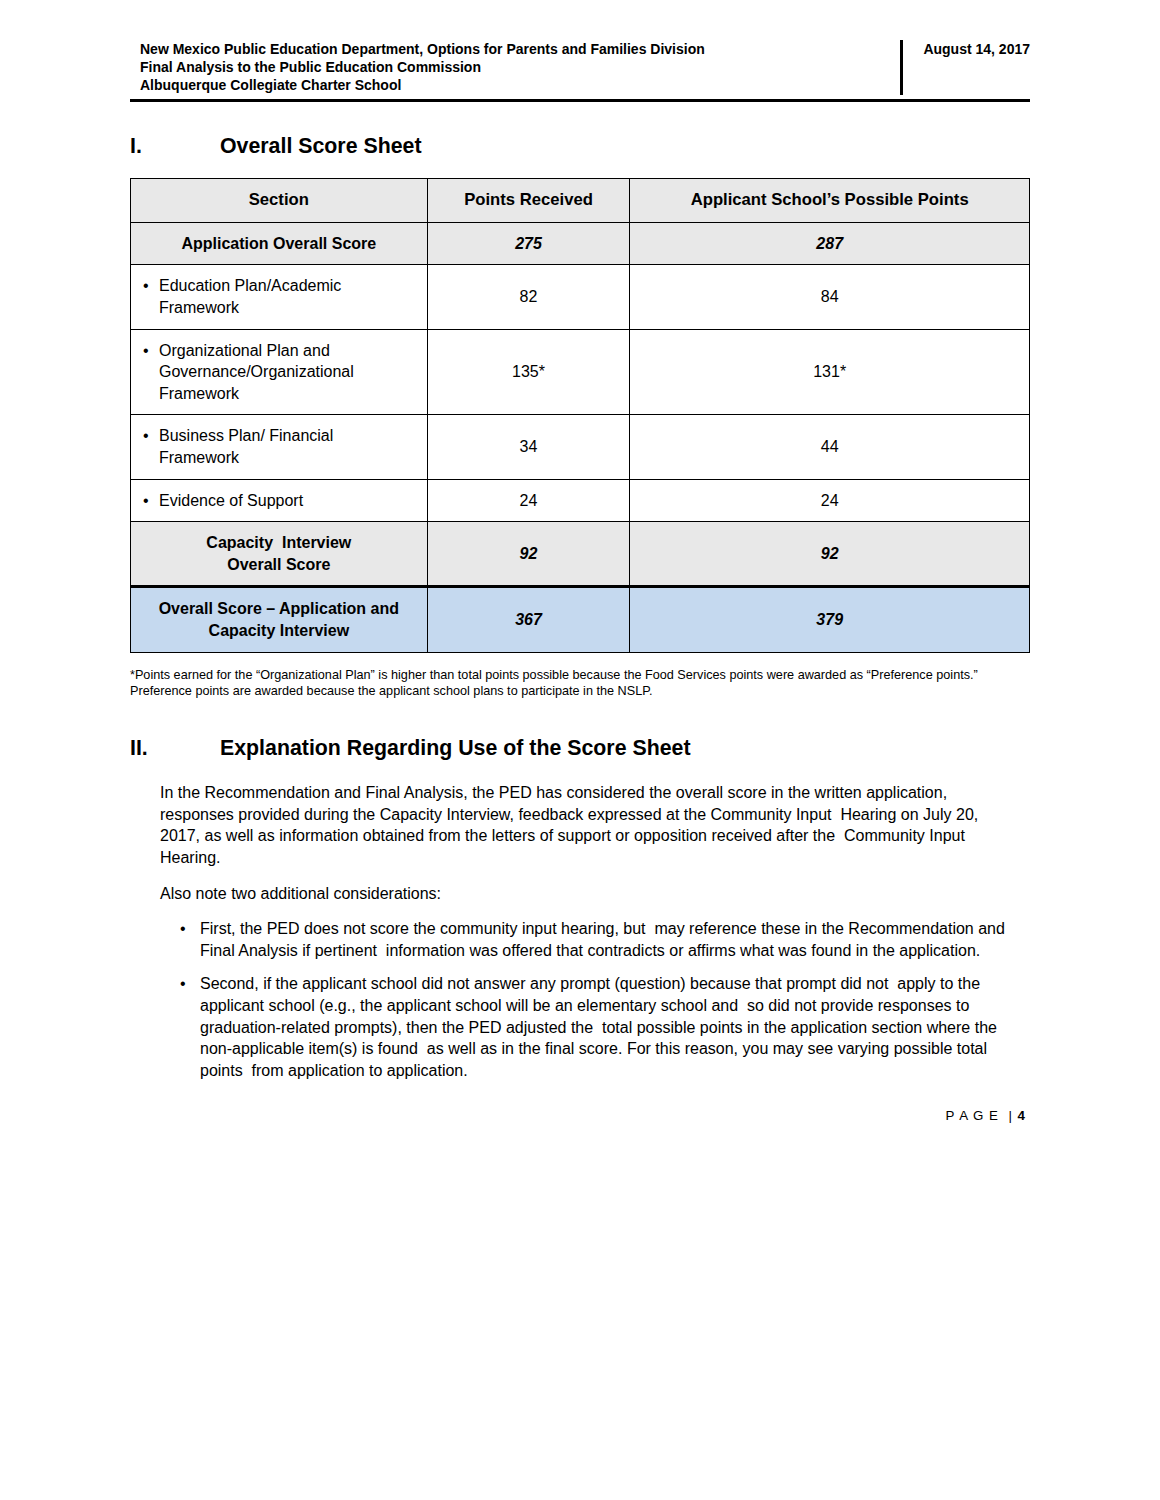New Mexico Public Education Department, Options for Parents and Families Division
Final Analysis to the Public Education Commission
Albuquerque Collegiate Charter School
August 14, 2017
I. Overall Score Sheet
| Section | Points Received | Applicant School’s Possible Points |
| --- | --- | --- |
| Application Overall Score | 275 | 287 |
| Education Plan/Academic Framework | 82 | 84 |
| Organizational Plan and Governance/Organizational Framework | 135* | 131* |
| Business Plan/ Financial Framework | 34 | 44 |
| Evidence of Support | 24 | 24 |
| Capacity Interview Overall Score | 92 | 92 |
| Overall Score – Application and Capacity Interview | 367 | 379 |
*Points earned for the “Organizational Plan” is higher than total points possible because the Food Services points were awarded as “Preference points.” Preference points are awarded because the applicant school plans to participate in the NSLP.
II. Explanation Regarding Use of the Score Sheet
In the Recommendation and Final Analysis, the PED has considered the overall score in the written application, responses provided during the Capacity Interview, feedback expressed at the Community Input Hearing on July 20, 2017, as well as information obtained from the letters of support or opposition received after the Community Input Hearing.
Also note two additional considerations:
First, the PED does not score the community input hearing, but may reference these in the Recommendation and Final Analysis if pertinent information was offered that contradicts or affirms what was found in the application.
Second, if the applicant school did not answer any prompt (question) because that prompt did not apply to the applicant school (e.g., the applicant school will be an elementary school and so did not provide responses to graduation-related prompts), then the PED adjusted the total possible points in the application section where the non-applicable item(s) is found as well as in the final score. For this reason, you may see varying possible total points from application to application.
P A G E | 4